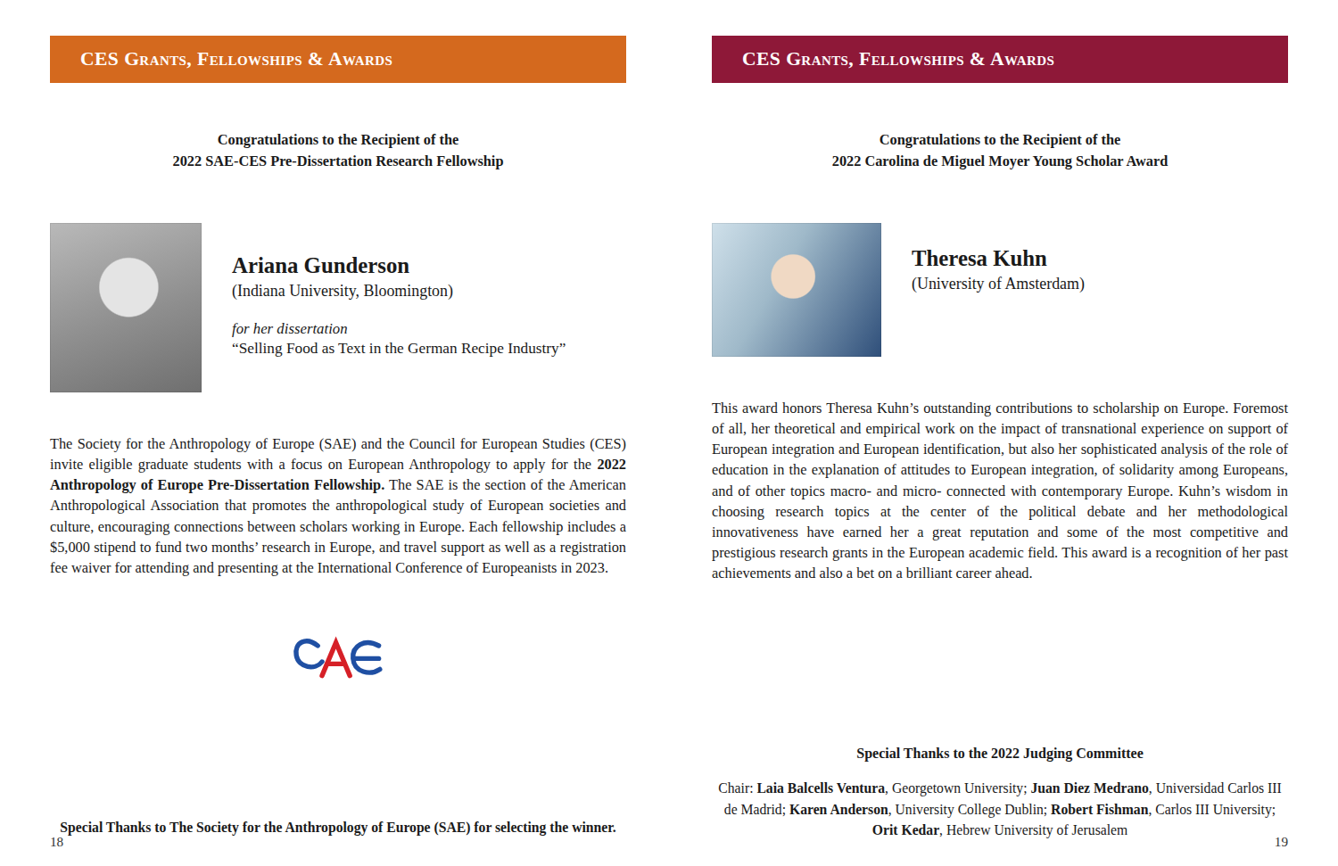CES Grants, Fellowships & Awards
Congratulations to the Recipient of the
2022 SAE-CES Pre-Dissertation Research Fellowship
Ariana Gunderson
(Indiana University, Bloomington)
for her dissertation
“Selling Food as Text in the German Recipe Industry”
The Society for the Anthropology of Europe (SAE) and the Council for European Studies (CES) invite eligible graduate students with a focus on European Anthropology to apply for the 2022 Anthropology of Europe Pre-Dissertation Fellowship. The SAE is the section of the American Anthropological Association that promotes the anthropological study of European societies and culture, encouraging connections between scholars working in Europe. Each fellowship includes a $5,000 stipend to fund two months’ research in Europe, and travel support as well as a registration fee waiver for attending and presenting at the International Conference of Europeanists in 2023.
Special Thanks to The Society for the Anthropology of Europe (SAE) for selecting the winner.
18
CES Grants, Fellowships & Awards
Congratulations to the Recipient of the
2022 Carolina de Miguel Moyer Young Scholar Award
Theresa Kuhn
(University of Amsterdam)
This award honors Theresa Kuhn’s outstanding contributions to scholarship on Europe. Foremost of all, her theoretical and empirical work on the impact of transnational experience on support of European integration and European identification, but also her sophisticated analysis of the role of education in the explanation of attitudes to European integration, of solidarity among Europeans, and of other topics macro- and micro- connected with contemporary Europe. Kuhn’s wisdom in choosing research topics at the center of the political debate and her methodological innovativeness have earned her a great reputation and some of the most competitive and prestigious research grants in the European academic field. This award is a recognition of her past achievements and also a bet on a brilliant career ahead.
Special Thanks to the 2022 Judging Committee
Chair: Laia Balcells Ventura, Georgetown University; Juan Diez Medrano, Universidad Carlos III de Madrid; Karen Anderson, University College Dublin; Robert Fishman, Carlos III University; Orit Kedar, Hebrew University of Jerusalem
19